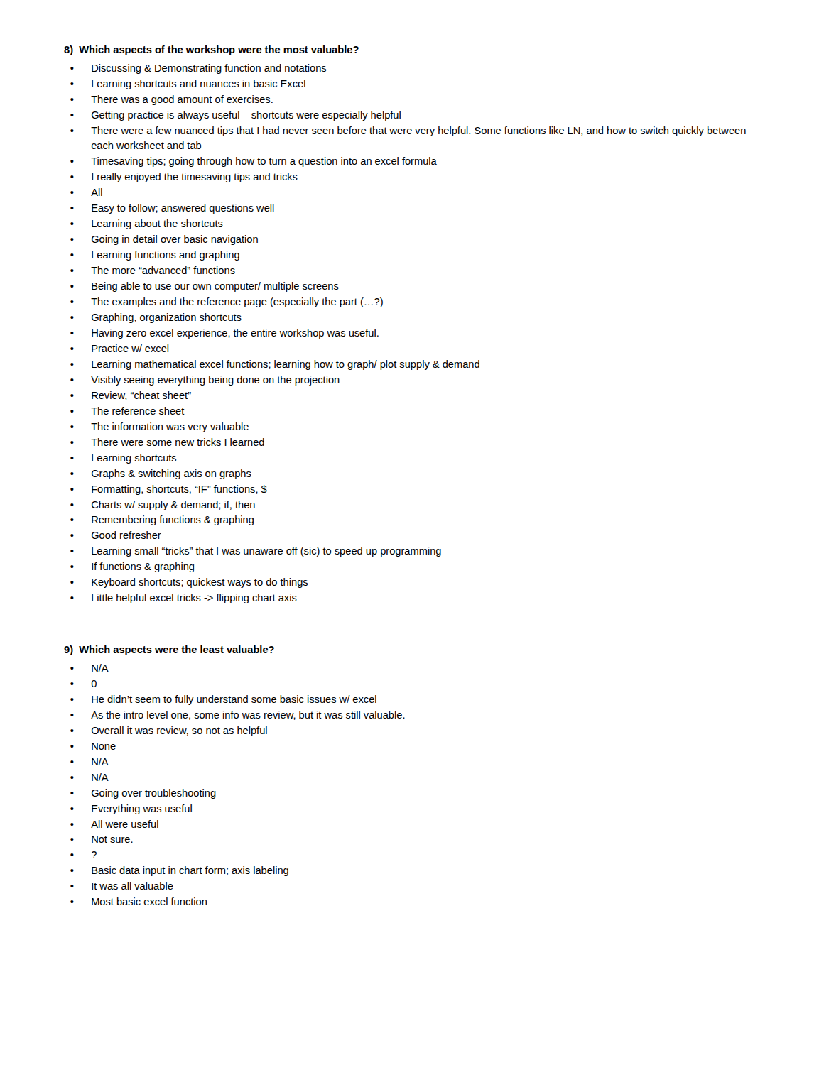8) Which aspects of the workshop were the most valuable?
Discussing & Demonstrating function and notations
Learning shortcuts and nuances in basic Excel
There was a good amount of exercises.
Getting practice is always useful – shortcuts were especially helpful
There were a few nuanced tips that I had never seen before that were very helpful. Some functions like LN, and how to switch quickly between each worksheet and tab
Timesaving tips; going through how to turn a question into an excel formula
I really enjoyed the timesaving tips and tricks
All
Easy to follow; answered questions well
Learning about the shortcuts
Going in detail over basic navigation
Learning functions and graphing
The more “advanced” functions
Being able to use our own computer/ multiple screens
The examples and the reference page (especially the part (…?)
Graphing, organization shortcuts
Having zero excel experience, the entire workshop was useful.
Practice w/ excel
Learning mathematical excel functions; learning how to graph/ plot supply & demand
Visibly seeing everything being done on the projection
Review, “cheat sheet”
The reference sheet
The information was very valuable
There were some new tricks I learned
Learning shortcuts
Graphs & switching axis on graphs
Formatting, shortcuts, “IF” functions, $
Charts w/ supply & demand; if, then
Remembering functions & graphing
Good refresher
Learning small “tricks” that I was unaware off (sic) to speed up programming
If functions & graphing
Keyboard shortcuts; quickest ways to do things
Little helpful excel tricks -> flipping chart axis
9) Which aspects were the least valuable?
N/A
0
He didn’t seem to fully understand some basic issues w/ excel
As the intro level one, some info was review, but it was still valuable.
Overall it was review, so not as helpful
None
N/A
N/A
Going over troubleshooting
Everything was useful
All were useful
Not sure.
?
Basic data input in chart form; axis labeling
It was all valuable
Most basic excel function